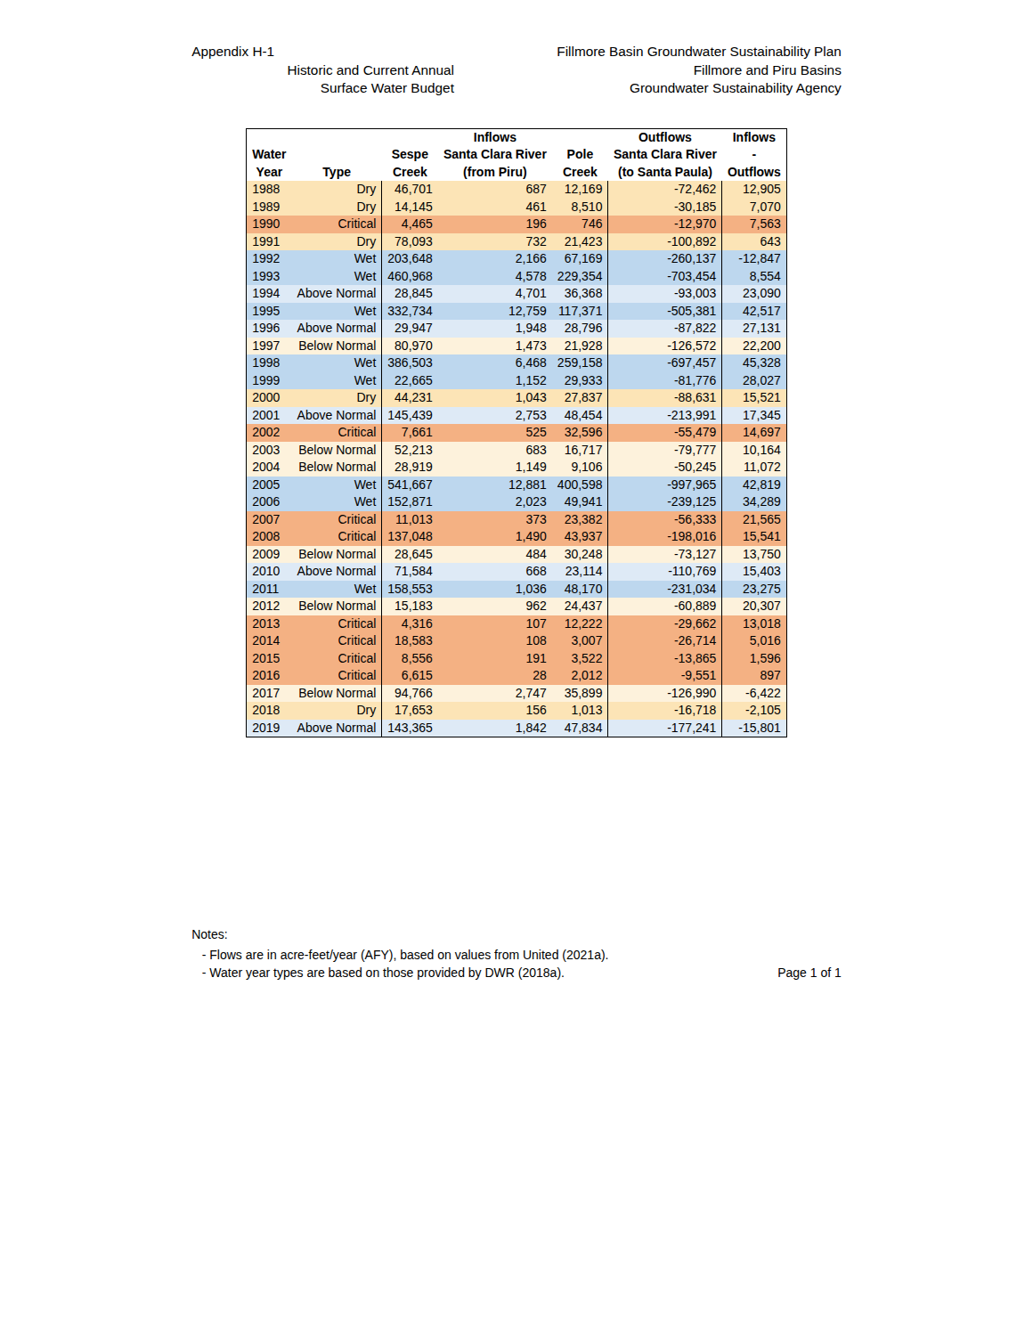| Appendix H-1 | Fillmore Basin Groundwater Sustainability Plan |
| Historic and Current Annual | Fillmore and Piru Basins |
| Surface Water Budget | Groundwater Sustainability Agency |
| | | Inflows | Outflows | Inflows |
| --- | --- | --- | --- | --- |
| Water | | Sespe | Santa Clara River | Pole | Santa Clara River | - |
| Year | Type | Creek | (from Piru) | Creek | (to Santa Paula) | Outflows |
| 1988 | Dry | 46,701 | 687 | 12,169 | -72,462 | 12,905 |
| 1989 | Dry | 14,145 | 461 | 8,510 | -30,185 | 7,070 |
| 1990 | Critical | 4,465 | 196 | 746 | -12,970 | 7,563 |
| 1991 | Dry | 78,093 | 732 | 21,423 | -100,892 | 643 |
| 1992 | Wet | 203,648 | 2,166 | 67,169 | -260,137 | -12,847 |
| 1993 | Wet | 460,968 | 4,578 | 229,354 | -703,454 | 8,554 |
| 1994 | Above Normal | 28,845 | 4,701 | 36,368 | -93,003 | 23,090 |
| 1995 | Wet | 332,734 | 12,759 | 117,371 | -505,381 | 42,517 |
| 1996 | Above Normal | 29,947 | 1,948 | 28,796 | -87,822 | 27,131 |
| 1997 | Below Normal | 80,970 | 1,473 | 21,928 | -126,572 | 22,200 |
| 1998 | Wet | 386,503 | 6,468 | 259,158 | -697,457 | 45,328 |
| 1999 | Wet | 22,665 | 1,152 | 29,933 | -81,776 | 28,027 |
| 2000 | Dry | 44,231 | 1,043 | 27,837 | -88,631 | 15,521 |
| 2001 | Above Normal | 145,439 | 2,753 | 48,454 | -213,991 | 17,345 |
| 2002 | Critical | 7,661 | 525 | 32,596 | -55,479 | 14,697 |
| 2003 | Below Normal | 52,213 | 683 | 16,717 | -79,777 | 10,164 |
| 2004 | Below Normal | 28,919 | 1,149 | 9,106 | -50,245 | 11,072 |
| 2005 | Wet | 541,667 | 12,881 | 400,598 | -997,965 | 42,819 |
| 2006 | Wet | 152,871 | 2,023 | 49,941 | -239,125 | 34,289 |
| 2007 | Critical | 11,013 | 373 | 23,382 | -56,333 | 21,565 |
| 2008 | Critical | 137,048 | 1,490 | 43,937 | -198,016 | 15,541 |
| 2009 | Below Normal | 28,645 | 484 | 30,248 | -73,127 | 13,750 |
| 2010 | Above Normal | 71,584 | 668 | 23,114 | -110,769 | 15,403 |
| 2011 | Wet | 158,553 | 1,036 | 48,170 | -231,034 | 23,275 |
| 2012 | Below Normal | 15,183 | 962 | 24,437 | -60,889 | 20,307 |
| 2013 | Critical | 4,316 | 107 | 12,222 | -29,662 | 13,018 |
| 2014 | Critical | 18,583 | 108 | 3,007 | -26,714 | 5,016 |
| 2015 | Critical | 8,556 | 191 | 3,522 | -13,865 | 1,596 |
| 2016 | Critical | 6,615 | 28 | 2,012 | -9,551 | 897 |
| 2017 | Below Normal | 94,766 | 2,747 | 35,899 | -126,990 | -6,422 |
| 2018 | Dry | 17,653 | 156 | 1,013 | -16,718 | -2,105 |
| 2019 | Above Normal | 143,365 | 1,842 | 47,834 | -177,241 | -15,801 |
Notes:
- Flows are in acre-feet/year (AFY), based on values from United (2021a).
- Water year types are based on those provided by DWR (2018a). Page 1 of 1